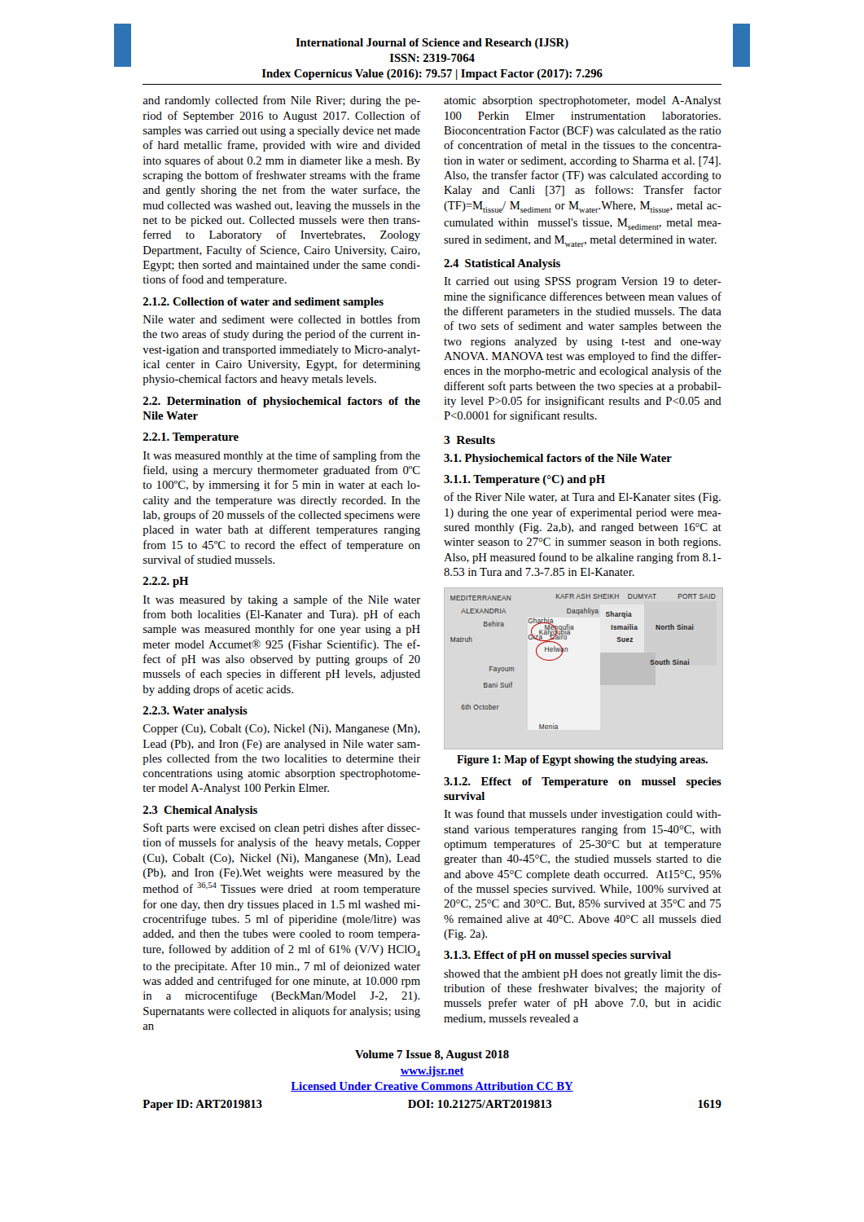International Journal of Science and Research (IJSR) ISSN: 2319-7064 Index Copernicus Value (2016): 79.57 | Impact Factor (2017): 7.296
and randomly collected from Nile River; during the period of September 2016 to August 2017. Collection of samples was carried out using a specially device net made of hard metallic frame, provided with wire and divided into squares of about 0.2 mm in diameter like a mesh. By scraping the bottom of freshwater streams with the frame and gently shoring the net from the water surface, the mud collected was washed out, leaving the mussels in the net to be picked out. Collected mussels were then transferred to Laboratory of Invertebrates, Zoology Department, Faculty of Science, Cairo University, Cairo, Egypt; then sorted and maintained under the same conditions of food and temperature.
2.1.2. Collection of water and sediment samples
Nile water and sediment were collected in bottles from the two areas of study during the period of the current invest-igation and transported immediately to Micro-analytical center in Cairo University, Egypt, for determining physio-chemical factors and heavy metals levels.
2.2. Determination of physiochemical factors of the Nile Water
2.2.1. Temperature
It was measured monthly at the time of sampling from the field, using a mercury thermometer graduated from 0ºC to 100ºC, by immersing it for 5 min in water at each locality and the temperature was directly recorded. In the lab, groups of 20 mussels of the collected specimens were placed in water bath at different temperatures ranging from 15 to 45ºC to record the effect of temperature on survival of studied mussels.
2.2.2. pH
It was measured by taking a sample of the Nile water from both localities (El-Kanater and Tura). pH of each sample was measured monthly for one year using a pH meter model Accumet® 925 (Fishar Scientific). The effect of pH was also observed by putting groups of 20 mussels of each species in different pH levels, adjusted by adding drops of acetic acids.
2.2.3. Water analysis
Copper (Cu), Cobalt (Co), Nickel (Ni), Manganese (Mn), Lead (Pb), and Iron (Fe) are analysed in Nile water samples collected from the two localities to determine their concentrations using atomic absorption spectrophotometer model A-Analyst 100 Perkin Elmer.
2.3 Chemical Analysis
Soft parts were excised on clean petri dishes after dissection of mussels for analysis of the heavy metals, Copper (Cu), Cobalt (Co), Nickel (Ni), Manganese (Mn), Lead (Pb), and Iron (Fe).Wet weights were measured by the method of 36,54 Tissues were dried at room temperature for one day, then dry tissues placed in 1.5 ml washed microcentrifuge tubes. 5 ml of piperidine (mole/litre) was added, and then the tubes were cooled to room temperature, followed by addition of 2 ml of 61% (V/V) HClO4 to the precipitate. After 10 min., 7 ml of deionized water was added and centrifuged for one minute, at 10.000 rpm in a microcentifuge (BeckMan/Model J-2, 21). Supernatants were collected in aliquots for analysis; using an
atomic absorption spectrophotometer, model A-Analyst 100 Perkin Elmer instrumentation laboratories. Bioconcentration Factor (BCF) was calculated as the ratio of concentration of metal in the tissues to the concentration in water or sediment, according to Sharma et al. [74]. Also, the transfer factor (TF) was calculated according to Kalay and Canli [37] as follows: Transfer factor (TF)=Mtissue/ Msediment or Mwater.Where, Mtissue, metal accumulated within mussel's tissue, Msediment, metal measured in sediment, and Mwater, metal determined in water.
2.4 Statistical Analysis
It carried out using SPSS program Version 19 to determine the significance differences between mean values of the different parameters in the studied mussels. The data of two sets of sediment and water samples between the two regions analyzed by using t-test and one-way ANOVA. MANOVA test was employed to find the differences in the morpho-metric and ecological analysis of the different soft parts between the two species at a probability level P>0.05 for insignificant results and P<0.05 and P<0.0001 for significant results.
3 Results
3.1. Physiochemical factors of the Nile Water
3.1.1. Temperature (°C) and pH
of the River Nile water, at Tura and El-Kanater sites (Fig. 1) during the one year of experimental period were measured monthly (Fig. 2a,b), and ranged between 16°C at winter season to 27°C in summer season in both regions. Also, pH measured found to be alkaline ranging from 8.1-8.53 in Tura and 7.3-7.85 in El-Kanater.
MEDITERRANEAN
KAFR ASH SHEIKH
DUMYAT
PORT SAID
ALEXANDRIA
Daqahliya
Sharqia
Gharbia
Behira
Menoufia
Ismailia
North Sinai
Giza
Cairo
Kalyoubia
Suez
Matruh
Helwan
South Sinai
Fayoum
Bani Suif
6th October
Menia
Figure 1: Map of Egypt showing the studying areas.
3.1.2. Effect of Temperature on mussel species survival
It was found that mussels under investigation could withstand various temperatures ranging from 15-40°C, with optimum temperatures of 25-30°C but at temperature greater than 40-45°C, the studied mussels started to die and above 45°C complete death occurred. At15°C, 95% of the mussel species survived. While, 100% survived at 20°C, 25°C and 30°C. But, 85% survived at 35°C and 75 % remained alive at 40°C. Above 40°C all mussels died (Fig. 2a).
3.1.3. Effect of pH on mussel species survival
showed that the ambient pH does not greatly limit the distribution of these freshwater bivalves; the majority of mussels prefer water of pH above 7.0, but in acidic medium, mussels revealed a
Volume 7 Issue 8, August 2018
www.ijsr.net
Licensed Under Creative Commons Attribution CC BY
Paper ID: ART2019813 DOI: 10.21275/ART2019813 1619